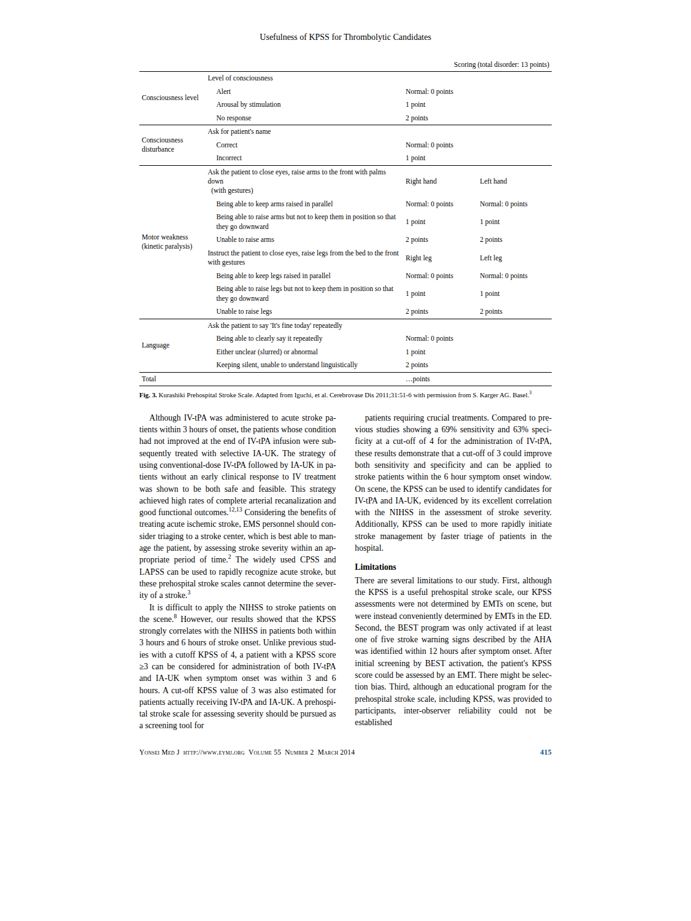Usefulness of KPSS for Thrombolytic Candidates
| | Scoring (total disorder: 13 points) |
| Consciousness level | Level of consciousness | | |
| Alert | Normal: 0 points | |
| Arousal by stimulation | 1 point | |
| No response | 2 points | |
| Consciousness disturbance | Ask for patient's name | | |
| Correct | Normal: 0 points | |
| Incorrect | 1 point | |
| Motor weakness (kinetic paralysis) | Ask the patient to close eyes, raise arms to the front with palms down (with gestures) | Right hand | Left hand |
| Being able to keep arms raised in parallel | Normal: 0 points | Normal: 0 points |
| Being able to raise arms but not to keep them in position so that they go downward | 1 point | 1 point |
| Unable to raise arms | 2 points | 2 points |
| Instruct the patient to close eyes, raise legs from the bed to the front with gestures | Right leg | Left leg |
| Being able to keep legs raised in parallel | Normal: 0 points | Normal: 0 points |
| Being able to raise legs but not to keep them in position so that they go downward | 1 point | 1 point |
| Unable to raise legs | 2 points | 2 points |
| Language | Ask the patient to say 'It's fine today' repeatedly | | |
| Being able to clearly say it repeatedly | Normal: 0 points | |
| Either unclear (slurred) or abnormal | 1 point | |
| Keeping silent, unable to understand linguistically | 2 points | |
| Total | | …points | |
Fig. 3. Kurashiki Prehospital Stroke Scale. Adapted from Iguchi, et al. Cerebrovase Dis 2011;31:51-6 with permission from S. Karger AG. Basel.3
Although IV-tPA was administered to acute stroke patients within 3 hours of onset, the patients whose condition had not improved at the end of IV-tPA infusion were subsequently treated with selective IA-UK. The strategy of using conventional-dose IV-tPA followed by IA-UK in patients without an early clinical response to IV treatment was shown to be both safe and feasible. This strategy achieved high rates of complete arterial recanalization and good functional outcomes.12,13 Considering the benefits of treating acute ischemic stroke, EMS personnel should consider triaging to a stroke center, which is best able to manage the patient, by assessing stroke severity within an appropriate period of time.2 The widely used CPSS and LAPSS can be used to rapidly recognize acute stroke, but these prehospital stroke scales cannot determine the severity of a stroke.3
It is difficult to apply the NIHSS to stroke patients on the scene.8 However, our results showed that the KPSS strongly correlates with the NIHSS in patients both within 3 hours and 6 hours of stroke onset. Unlike previous studies with a cutoff KPSS of 4, a patient with a KPSS score ≥3 can be considered for administration of both IV-tPA and IA-UK when symptom onset was within 3 and 6 hours. A cut-off KPSS value of 3 was also estimated for patients actually receiving IV-tPA and IA-UK. A prehospital stroke scale for assessing severity should be pursued as a screening tool for
patients requiring crucial treatments. Compared to previous studies showing a 69% sensitivity and 63% specificity at a cut-off of 4 for the administration of IV-tPA, these results demonstrate that a cut-off of 3 could improve both sensitivity and specificity and can be applied to stroke patients within the 6 hour symptom onset window. On scene, the KPSS can be used to identify candidates for IV-tPA and IA-UK, evidenced by its excellent correlation with the NIHSS in the assessment of stroke severity. Additionally, KPSS can be used to more rapidly initiate stroke management by faster triage of patients in the hospital.
Limitations
There are several limitations to our study. First, although the KPSS is a useful prehospital stroke scale, our KPSS assessments were not determined by EMTs on scene, but were instead conveniently determined by EMTs in the ED. Second, the BEST program was only activated if at least one of five stroke warning signs described by the AHA was identified within 12 hours after symptom onset. After initial screening by BEST activation, the patient's KPSS score could be assessed by an EMT. There might be selection bias. Third, although an educational program for the prehospital stroke scale, including KPSS, was provided to participants, inter-observer reliability could not be established
Yonsei Med J http://www.eymj.org Volume 55 Number 2 March 2014
415